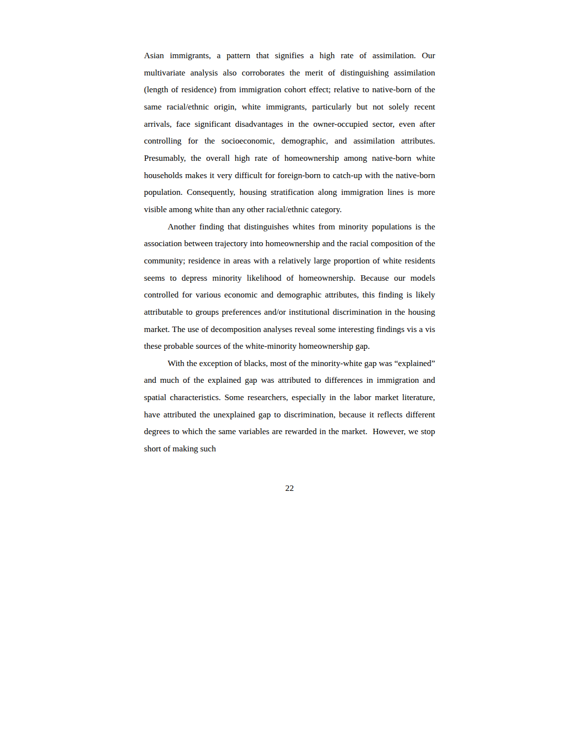Asian immigrants, a pattern that signifies a high rate of assimilation. Our multivariate analysis also corroborates the merit of distinguishing assimilation (length of residence) from immigration cohort effect; relative to native-born of the same racial/ethnic origin, white immigrants, particularly but not solely recent arrivals, face significant disadvantages in the owner-occupied sector, even after controlling for the socioeconomic, demographic, and assimilation attributes. Presumably, the overall high rate of homeownership among native-born white households makes it very difficult for foreign-born to catch-up with the native-born population. Consequently, housing stratification along immigration lines is more visible among white than any other racial/ethnic category.
Another finding that distinguishes whites from minority populations is the association between trajectory into homeownership and the racial composition of the community; residence in areas with a relatively large proportion of white residents seems to depress minority likelihood of homeownership. Because our models controlled for various economic and demographic attributes, this finding is likely attributable to groups preferences and/or institutional discrimination in the housing market. The use of decomposition analyses reveal some interesting findings vis a vis these probable sources of the white-minority homeownership gap.
With the exception of blacks, most of the minority-white gap was “explained” and much of the explained gap was attributed to differences in immigration and spatial characteristics. Some researchers, especially in the labor market literature, have attributed the unexplained gap to discrimination, because it reflects different degrees to which the same variables are rewarded in the market. However, we stop short of making such
22